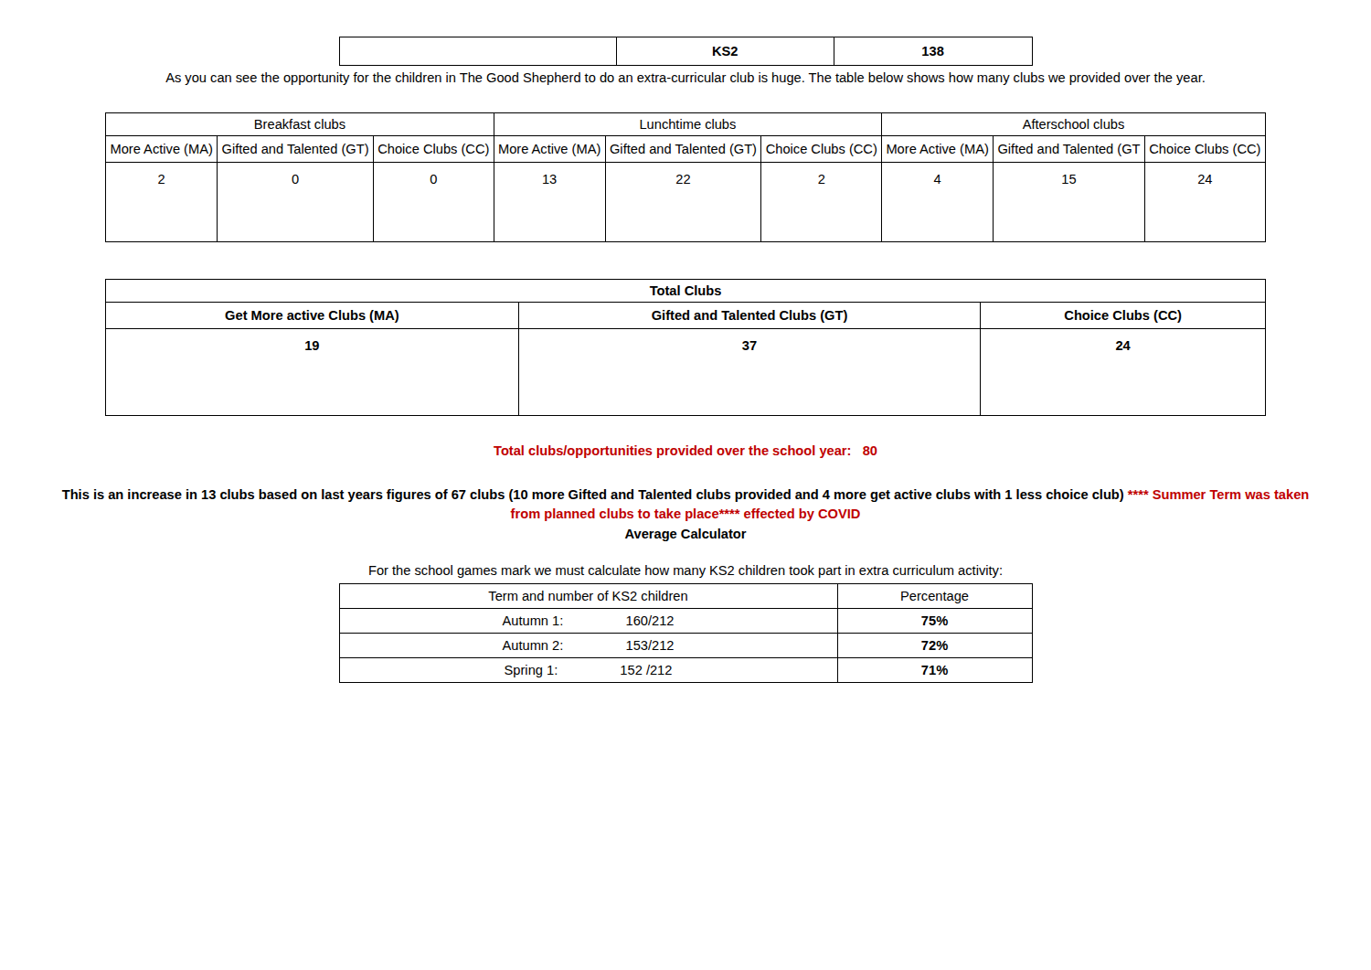| | KS2 | 138 |
As you can see the opportunity for the children in The Good Shepherd to do an extra-curricular club is huge. The table below shows how many clubs we provided over the year.
| Breakfast clubs | Lunchtime clubs | Afterschool clubs |
| More Active (MA) | Gifted and Talented (GT) | Choice Clubs (CC) | More Active (MA) | Gifted and Talented (GT) | Choice Clubs (CC) | More Active (MA) | Gifted and Talented (GT | Choice Clubs (CC) |
| 2 | 0 | 0 | 13 | 22 | 2 | 4 | 15 | 24 |
| Total Clubs |
| Get More active Clubs (MA) | Gifted and Talented Clubs (GT) | Choice Clubs (CC) |
| 19 | 37 | 24 |
Total clubs/opportunities provided over the school year: 80
This is an increase in 13 clubs based on last years figures of 67 clubs (10 more Gifted and Talented clubs provided and 4 more get active clubs with 1 less choice club) **** Summer Term was taken from planned clubs to take place**** effected by COVID
Average Calculator
For the school games mark we must calculate how many KS2 children took part in extra curriculum activity:
| Term and number of KS2 children | Percentage |
| Autumn 1: 160/212 | 75% |
| Autumn 2: 153/212 | 72% |
| Spring 1: 152 /212 | 71% |